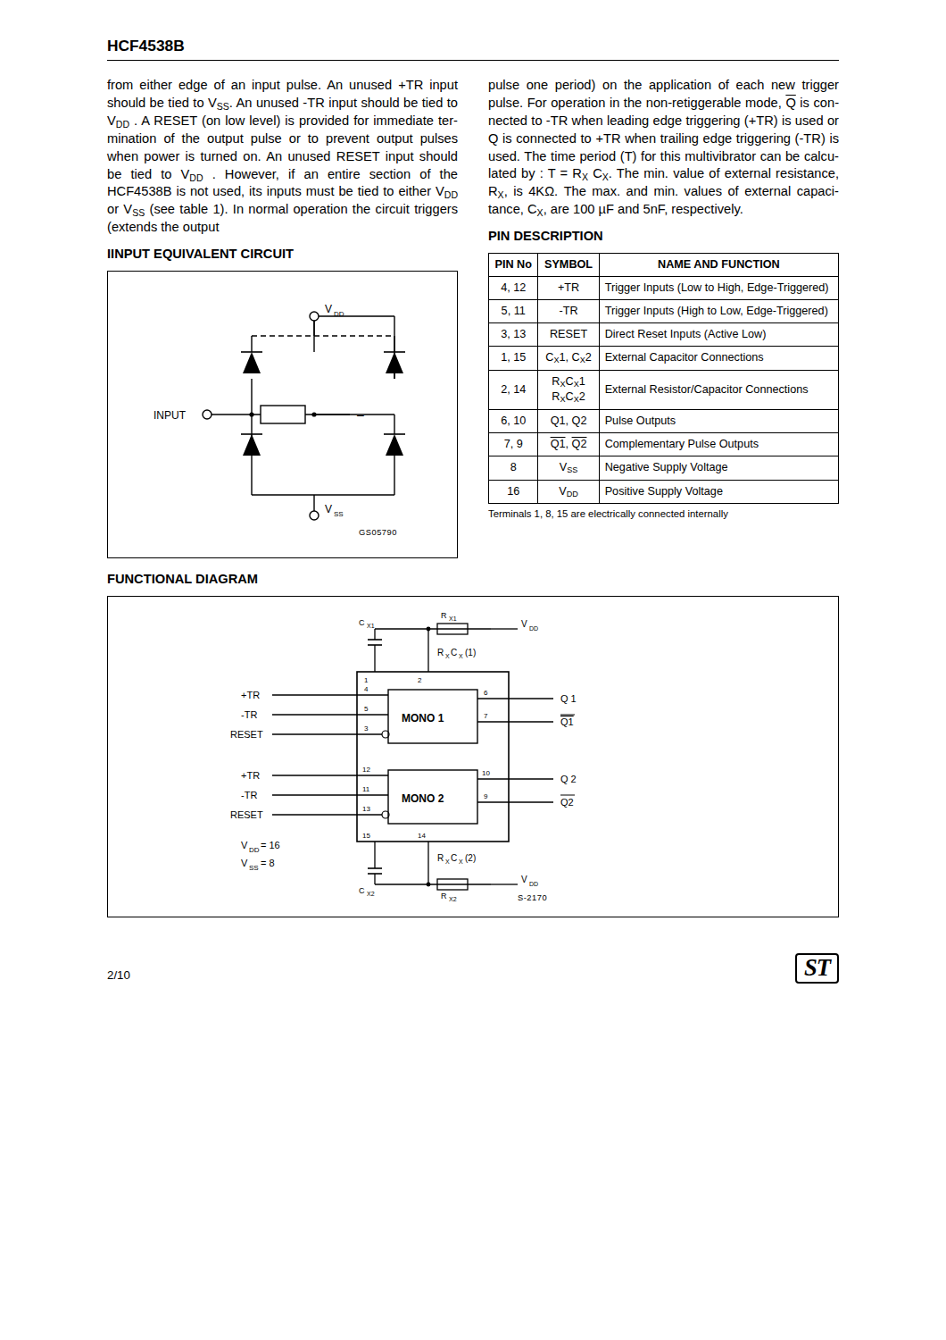HCF4538B
from either edge of an input pulse. An unused +TR input should be tied to VSS. An unused -TR input should be tied to VDD . A RESET (on low level) is provided for immediate termination of the output pulse or to prevent output pulses when power is turned on. An unused RESET input should be tied to VDD . However, if an entire section of the HCF4538B is not used, its inputs must be tied to either VDD or VSS (see table 1). In normal operation the circuit triggers (extends the output
IInput Equivalent Circuit
V DD INPUT – V SS GS05790
pulse one period) on the application of each new trigger pulse. For operation in the non-retiggerable mode, Q is connected to -TR when leading edge triggering (+TR) is used or Q is connected to +TR when trailing edge triggering (-TR) is used. The time period (T) for this multivibrator can be calculated by : T = RX CX. The min. value of external resistance, RX, is 4KΩ. The max. and min. values of external capacitance, CX, are 100 µF and 5nF, respectively.
Pin Description
| PIN No | SYMBOL | NAME AND FUNCTION |
| --- | --- | --- |
| 4, 12 | +TR | Trigger Inputs (Low to High, Edge-Triggered) |
| 5, 11 | -TR | Trigger Inputs (High to Low, Edge-Triggered) |
| 3, 13 | RESET | Direct Reset Inputs (Active Low) |
| 1, 15 | C X 1, C X 2 | External Capacitor Connections |
| 2, 14 | R X C X 1 R X C X 2 | External Resistor/Capacitor Connections |
| 6, 10 | Q1, Q2 | Pulse Outputs |
| 7, 9 | Q1 , Q2 | Complementary Pulse Outputs |
| 8 | V SS | Negative Supply Voltage |
| 16 | V DD | Positive Supply Voltage |
Terminals 1, 8, 15 are electrically connected internally
Functional Diagram
MONO 1 MONO 2 +TR 4 -TR 5 RESET 3 +TR 12 -TR 11 RESET 13 6 Q 1 7 Q1 10 Q 2 9 Q2 1 C X1 R X1 V DD 2 R X C X (1) 15 C X2 R X2 V DD 14 R X C X (2) V DD = 16 V SS = 8 S-2170
2/10
ST